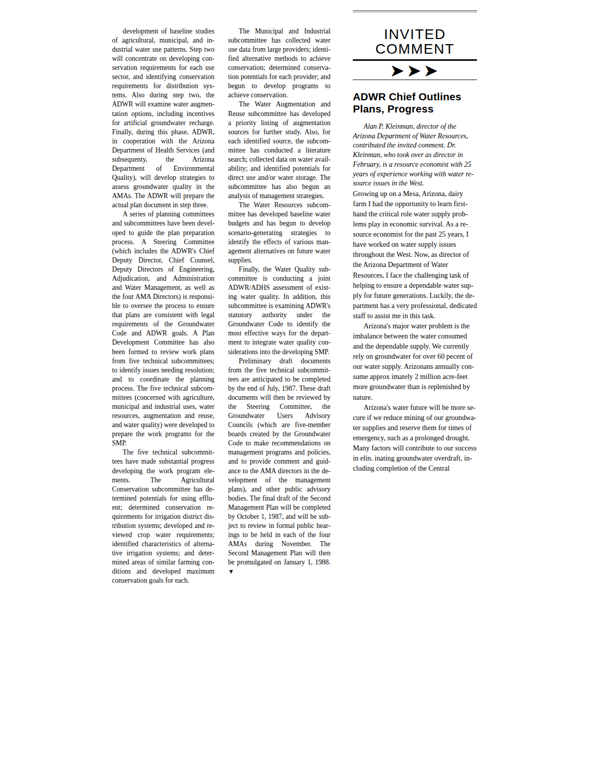development of baseline studies of agricultural, municipal, and industrial water use patterns. Step two will concentrate on developing conservation requirements for each use sector, and identifying conservation requirements for distribution systems. Also during step two, the ADWR will examine water augmentation options, including incentives for artificial groundwater recharge. Finally, during this phase, ADWR, in cooperation with the Arizona Department of Health Services (and subsequenty, the Arizona Department of Environmental Quality), will develop strategies to assess groundwater quality in the AMAs. The ADWR will prepare the actual plan document in step three.
A series of planning committees and subcommittees have been developed to guide the plan preparation process. A Steering Committee (which includes the ADWR's Chief Deputy Director, Chief Counsel, Deputy Directors of Engineering, Adjudication, and Administration and Water Management, as well as the four AMA Directors) is responsible to oversee the process to ensure that plans are consistent with legal requirements of the Groundwater Code and ADWR goals. A Plan Development Committee has also been formed to review work plans from five technical subcommittees; to identify issues needing resolution; and to coordinate the planning process. The five technical subcommittees (concerned with agriculture, municipal and industrial uses, water resources, augmentation and reuse, and water quality) were developed to prepare the work programs for the SMP.
The five technical subcommittees have made substantial progress developing the work program elements. The Agricultural Conservation subcommittee has determined potentials for using effluent; determined conservation requirements for irrigation district distribution systems; developed and reviewed crop water requirements; identified characteristics of alternative irrigation systems; and determined areas of similar farming conditions and developed maximum conservation goals for each.
The Municipal and Industrial subcommittee has collected water use data from large providers; identified alternative methods to achieve conservation; determined conservation potentials for each provider; and begun to develop programs to achieve conservation.
The Water Augmentation and Reuse subcommittee has developed a priority listing of augmentation sources for further study. Also, for each identified source, the subcommittee has conducted a literature search; collected data on water availability; and identified potentials for direct use and/or water storage. The subcommittee has also begun an analysis of management strategies.
The Water Resources subcommittee has developed baseline water budgets and has begun to develop scenario-generating strategies to identify the effects of various management alternatives on future water supplies.
Finally, the Water Quality subcommittee is conducting a joint ADWR/ADHS assessment of existing water quality. In addition, this subcommittee is examining ADWR's statutory authority under the Groundwater Code to identify the most effective ways for the department to integrate water quality considerations into the developing SMP.
Preliminary draft documents from the five technical subcommittees are anticipated to be completed by the end of July, 1987. These draft documents will then be reviewed by the Steering Committee, the Groundwater Users Advisory Councils (which are five-member boards created by the Groundwater Code to make recommendations on management programs and policies, and to provide comment and guidance to the AMA directors in the development of the management plans), and other public advisory bodies. The final draft of the Second Management Plan will be completed by October 1, 1987, and will be subject to review in formal public hearings to be held in each of the four AMAs during November. The Second Management Plan will then be promulgated on January 1, 1988. ▼
INVITED
COMMENT
➤➤➤
ADWR Chief Outlines
Plans, Progress
Alan P. Kleinman, director of the Arizona Department of Water Resources, contributed the invited comment. Dr. Kleinman, who took over as director in February, is a resource economist with 25 years of experience working with water resource issues in the West.
Growing up on a Mesa, Arizona, dairy farm I had the opportunity to learn firsthand the critical role water supply problems play in economic survival. As a resource economist for the past 25 years, I have worked on water supply issues throughout the West. Now, as director of the Arizona Department of Water Resources, I face the challenging task of helping to ensure a dependable water supply for future generations. Luckily, the department has a very professional, dedicated staff to assist me in this task.
Arizona's major water problem is the imbalance between the water consumed and the dependable supply. We currently rely on groundwater for over 60 pecent of our water supply. Arizonans annually consume approx imately 2 million acre-feet more groundwater than is replenished by nature.
Arizona's water future will be more secure if we reduce mining of our groundwater supplies and reserve them for times of emergency, such as a prolonged drought. Many factors will contribute to our success in elin. inating groundwater overdraft, including completion of the Central
····